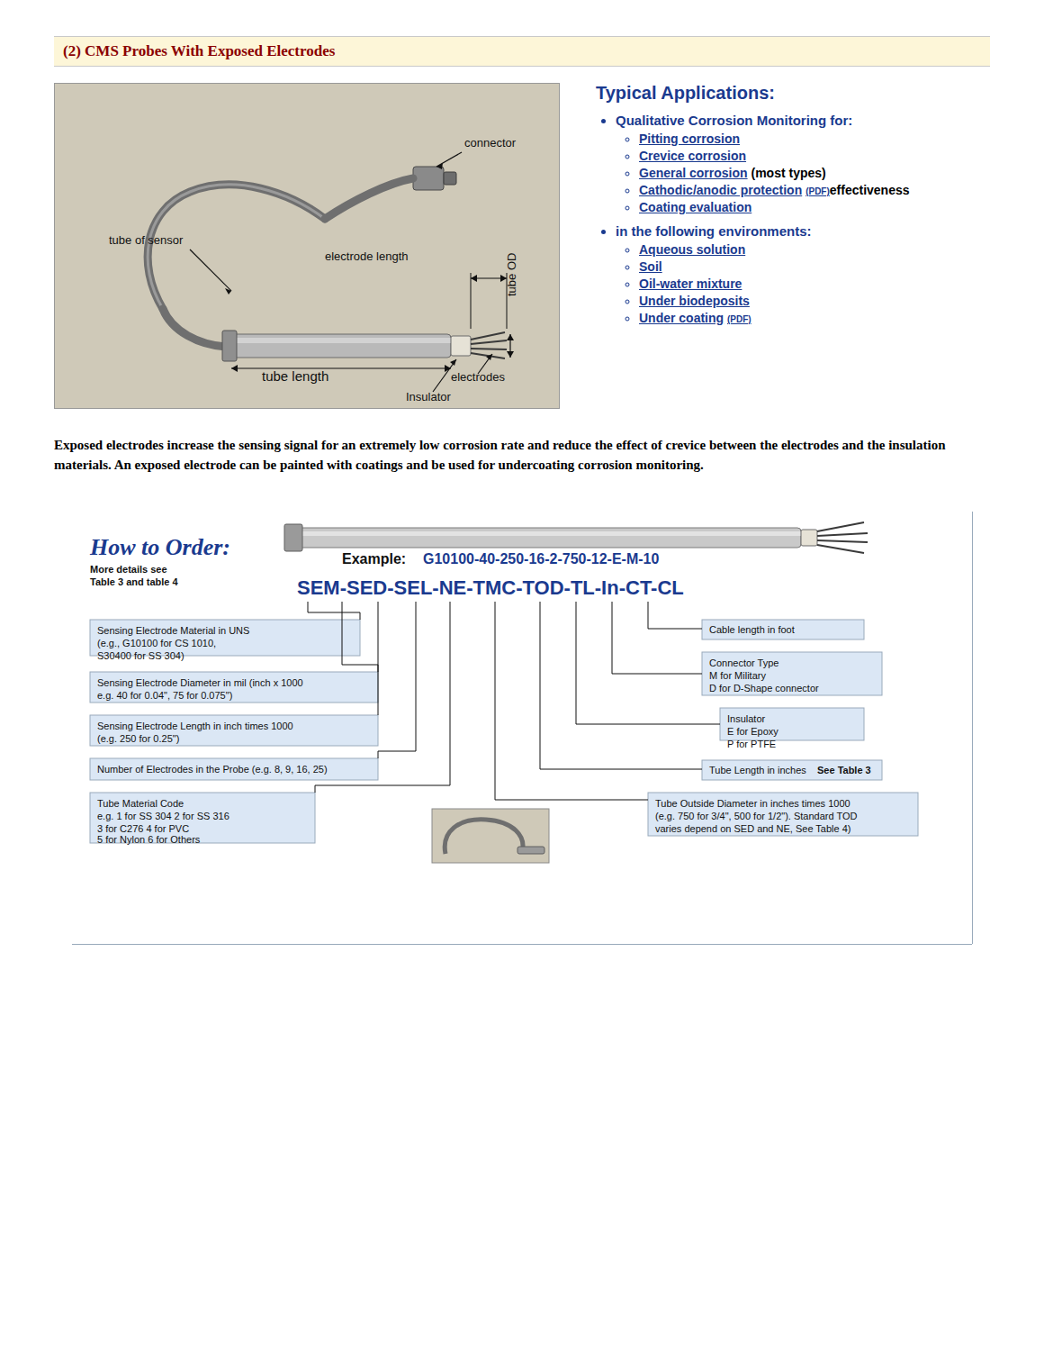(2) CMS Probes With Exposed Electrodes
connector tube of sensor electrode length tube OD tube length electrodes Insulator
Typical Applications:
Qualitative Corrosion Monitoring for:
Pitting corrosion
Crevice corrosion
General corrosion (most types)
Cathodic/anodic protection (PDF) effectiveness
Coating evaluation
in the following environments:
Aqueous solution
Soil
Oil-water mixture
Under biodeposits
Under coating (PDF)
Exposed electrodes increase the sensing signal for an extremely low corrosion rate and reduce the effect of crevice between the electrodes and the insulation materials. An exposed electrode can be painted with coatings and be used for undercoating corrosion monitoring.
How to Order: More details see Table 3 and table 4 Example: G10100-40-250-16-2-750-12-E-M-10 SEM-SED-SEL-NE-TMC-TOD-TL-In-CT-CL Sensing Electrode Material in UNS (e.g., G10100 for CS 1010, S30400 for SS 304) Sensing Electrode Diameter in mil (inch x 1000 e.g. 40 for 0.04", 75 for 0.075") Sensing Electrode Length in inch times 1000 (e.g. 250 for 0.25") Number of Electrodes in the Probe (e.g. 8, 9, 16, 25) Tube Material Code e.g. 1 for SS 304 2 for SS 316 3 for C276 4 for PVC 5 for Nylon 6 for Others Cable length in foot Connector Type M for Military D for D-Shape connector Insulator E for Epoxy P for PTFE Tube Length in inches See Table 3 Tube Outside Diameter in inches times 1000 (e.g. 750 for 3/4", 500 for 1/2"). Standard TOD varies depend on SED and NE, See Table 4)